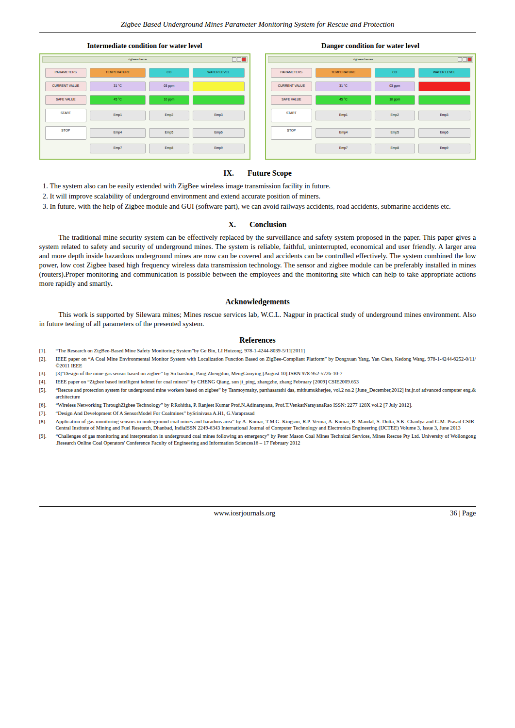Zigbee Based Underground Mines Parameter Monitoring System for Rescue and Protection
Intermediate condition for water level
zigbeescheme
| PARAMETERS | TEMPERATURE | CO | WATER LEVEL |
| CURRENT VALUE | 31 °C | 03 ppm | |
| SAFE VALUE | 45 °C | 10 ppm | |
| START | Emp1 | Emp2 | Emp3 |
| STOP | Emp4 | Emp5 | Emp6 |
| | Emp7 | Emp8 | Emp9 |
Danger condition for water level
zigbeeschemes
| PARAMETERS | TEMPERATURE | CO | WATER LEVEL |
| CURRENT VALUE | 31 °C | 03 ppm | |
| SAFE VALUE | 45 °C | 10 ppm | |
| START | Emp1 | Emp2 | Emp3 |
| STOP | Emp4 | Emp5 | Emp6 |
| | Emp7 | Emp8 | Emp9 |
IX. Future Scope
The system also can be easily extended with ZigBee wireless image transmission facility in future.
It will improve scalability of underground environment and extend accurate position of miners.
In future, with the help of Zigbee module and GUI (software part), we can avoid railways accidents, road accidents, submarine accidents etc.
X. Conclusion
The traditional mine security system can be effectively replaced by the surveillance and safety system proposed in the paper. This paper gives a system related to safety and security of underground mines. The system is reliable, faithful, uninterrupted, economical and user friendly. A larger area and more depth inside hazardous underground mines are now can be covered and accidents can be controlled effectively. The system combined the low power, low cost Zigbee based high frequency wireless data transmission technology. The sensor and zigbee module can be preferably installed in mines (routers).Proper monitoring and communication is possible between the employees and the monitoring site which can help to take appropriate actions more rapidly and smartly.
Acknowledgements
This work is supported by Silewara mines; Mines rescue services lab, W.C.L. Nagpur in practical study of underground mines environment. Also in future testing of all parameters of the presented system.
References
| [1]. | “The Research on ZigBee-Based Mine Safety Monitoring System”by Ge Bin, LI Huizong. 978-1-4244-8039-5/11[2011] |
| [2]. | IEEE paper on “A Coal Mine Environmental Monitor System with Localization Function Based on ZigBee-Compliant Platform” by Dongxuan Yang, Yan Chen, Kedong Wang. 978-1-4244-6252-0/11/ ©2011 IEEE |
| [3]. | [3]“Design of the mine gas sensor based on zigbee” by Su baishun, Pang Zhengduo, MengGuoying [August 10].ISBN 978-952-5726-10-7 |
| [4]. | IEEE paper on “Zigbee based intelligent helmet for coal miners” by CHENG Qiang, sun ji_ping, zhangzhe, zhang February [2009] CSIE2009.653 |
| [5]. | “Rescue and protection system for underground mine workers based on zigbee” by Tanmoymaity, parthasarathi das, mithumukherjee, vol.2 no.2 [June_December,2012] int.jr.of advanced computer eng.& architecture |
| [6]. | “Wireless Networking ThroughZigbee Technology” by P.Rohitha, P. Ranjeet Kumar Prof.N.Adinarayana, Prof.T.VenkatNarayanaRao ISSN: 2277 128X vol.2 [7 July 2012]. |
| [7]. | “Design And Development Of A SensorModel For Coalmines” bySrinivasa A.H1, G.Varaprasad |
| [8]. | Application of gas monitoring sensors in underground coal mines and haradous area” by A. Kumar, T.M.G. Kingson, R.P. Verma, A. Kumar, R. Mandal, S. Dutta, S.K. Chaulya and G.M. Prasad CSIR-Central Institute of Mining and Fuel Research, Dhanbad, IndiaISSN 2249-6343 International Journal of Computer Technology and Electronics Engineering (IJCTEE) Volume 3, Issue 3, June 2013 |
| [9]. | “Challenges of gas monitoring and interpretation in underground coal mines following an emergency” by Peter Mason Coal Mines Technical Services, Mines Rescue Pty Ltd. University of Wollongong .Research Online Coal Operators' Conference Faculty of Engineering and Information Sciences16 – 17 February 2012 |
www.iosrjournals.org 36 | Page